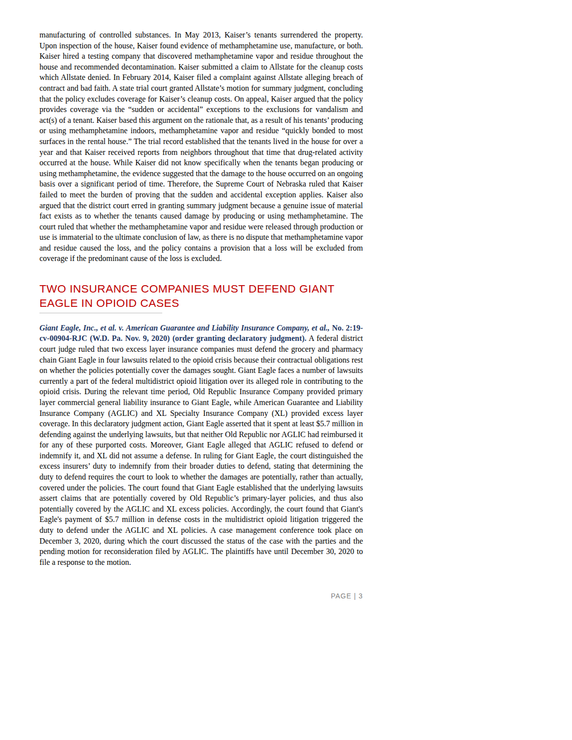manufacturing of controlled substances. In May 2013, Kaiser’s tenants surrendered the property. Upon inspection of the house, Kaiser found evidence of methamphetamine use, manufacture, or both. Kaiser hired a testing company that discovered methamphetamine vapor and residue throughout the house and recommended decontamination. Kaiser submitted a claim to Allstate for the cleanup costs which Allstate denied. In February 2014, Kaiser filed a complaint against Allstate alleging breach of contract and bad faith. A state trial court granted Allstate’s motion for summary judgment, concluding that the policy excludes coverage for Kaiser’s cleanup costs. On appeal, Kaiser argued that the policy provides coverage via the “sudden or accidental” exceptions to the exclusions for vandalism and act(s) of a tenant. Kaiser based this argument on the rationale that, as a result of his tenants’ producing or using methamphetamine indoors, methamphetamine vapor and residue “quickly bonded to most surfaces in the rental house.” The trial record established that the tenants lived in the house for over a year and that Kaiser received reports from neighbors throughout that time that drug-related activity occurred at the house. While Kaiser did not know specifically when the tenants began producing or using methamphetamine, the evidence suggested that the damage to the house occurred on an ongoing basis over a significant period of time. Therefore, the Supreme Court of Nebraska ruled that Kaiser failed to meet the burden of proving that the sudden and accidental exception applies. Kaiser also argued that the district court erred in granting summary judgment because a genuine issue of material fact exists as to whether the tenants caused damage by producing or using methamphetamine. The court ruled that whether the methamphetamine vapor and residue were released through production or use is immaterial to the ultimate conclusion of law, as there is no dispute that methamphetamine vapor and residue caused the loss, and the policy contains a provision that a loss will be excluded from coverage if the predominant cause of the loss is excluded.
TWO INSURANCE COMPANIES MUST DEFEND GIANT EAGLE IN OPIOID CASES
Giant Eagle, Inc., et al. v. American Guarantee and Liability Insurance Company, et al., No. 2:19-cv-00904-RJC (W.D. Pa. Nov. 9, 2020) (order granting declaratory judgment). A federal district court judge ruled that two excess layer insurance companies must defend the grocery and pharmacy chain Giant Eagle in four lawsuits related to the opioid crisis because their contractual obligations rest on whether the policies potentially cover the damages sought. Giant Eagle faces a number of lawsuits currently a part of the federal multidistrict opioid litigation over its alleged role in contributing to the opioid crisis. During the relevant time period, Old Republic Insurance Company provided primary layer commercial general liability insurance to Giant Eagle, while American Guarantee and Liability Insurance Company (AGLIC) and XL Specialty Insurance Company (XL) provided excess layer coverage. In this declaratory judgment action, Giant Eagle asserted that it spent at least $5.7 million in defending against the underlying lawsuits, but that neither Old Republic nor AGLIC had reimbursed it for any of these purported costs. Moreover, Giant Eagle alleged that AGLIC refused to defend or indemnify it, and XL did not assume a defense. In ruling for Giant Eagle, the court distinguished the excess insurers’ duty to indemnify from their broader duties to defend, stating that determining the duty to defend requires the court to look to whether the damages are potentially, rather than actually, covered under the policies. The court found that Giant Eagle established that the underlying lawsuits assert claims that are potentially covered by Old Republic’s primary-layer policies, and thus also potentially covered by the AGLIC and XL excess policies. Accordingly, the court found that Giant's Eagle's payment of $5.7 million in defense costs in the multidistrict opioid litigation triggered the duty to defend under the AGLIC and XL policies. A case management conference took place on December 3, 2020, during which the court discussed the status of the case with the parties and the pending motion for reconsideration filed by AGLIC. The plaintiffs have until December 30, 2020 to file a response to the motion.
PAGE | 3